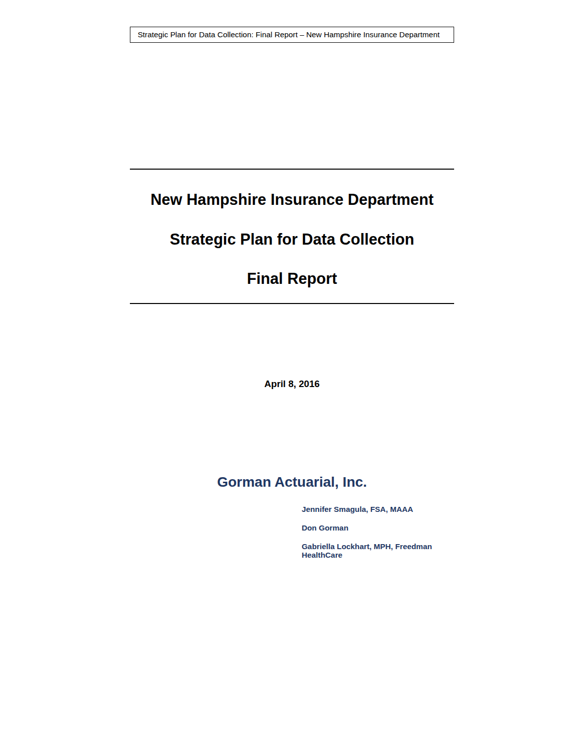Strategic Plan for Data Collection: Final Report – New Hampshire Insurance Department
New Hampshire Insurance Department
Strategic Plan for Data Collection
Final Report
April 8, 2016
Gorman Actuarial, Inc.
Jennifer Smagula, FSA, MAAA
Don Gorman
Gabriella Lockhart, MPH, Freedman HealthCare